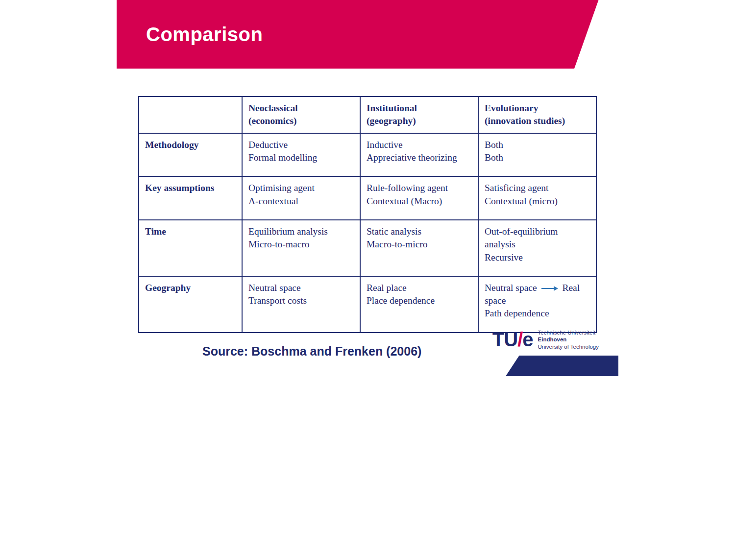Comparison
| | Neoclassical (economics) | Institutional (geography) | Evolutionary (innovation studies) |
| --- | --- | --- | --- |
| Methodology | Deductive Formal modelling | Inductive Appreciative theorizing | Both Both |
| Key assumptions | Optimising agent A-contextual | Rule-following agent Contextual (Macro) | Satisficing agent Contextual (micro) |
| Time | Equilibrium analysis Micro-to-macro | Static analysis Macro-to-micro | Out-of-equilibrium analysis Recursive |
| Geography | Neutral space Transport costs | Real place Place dependence | Neutral space Real space Path dependence |
Source: Boschma and Frenken (2006)
TU/e
Technische Universiteit
Eindhoven
University of Technology